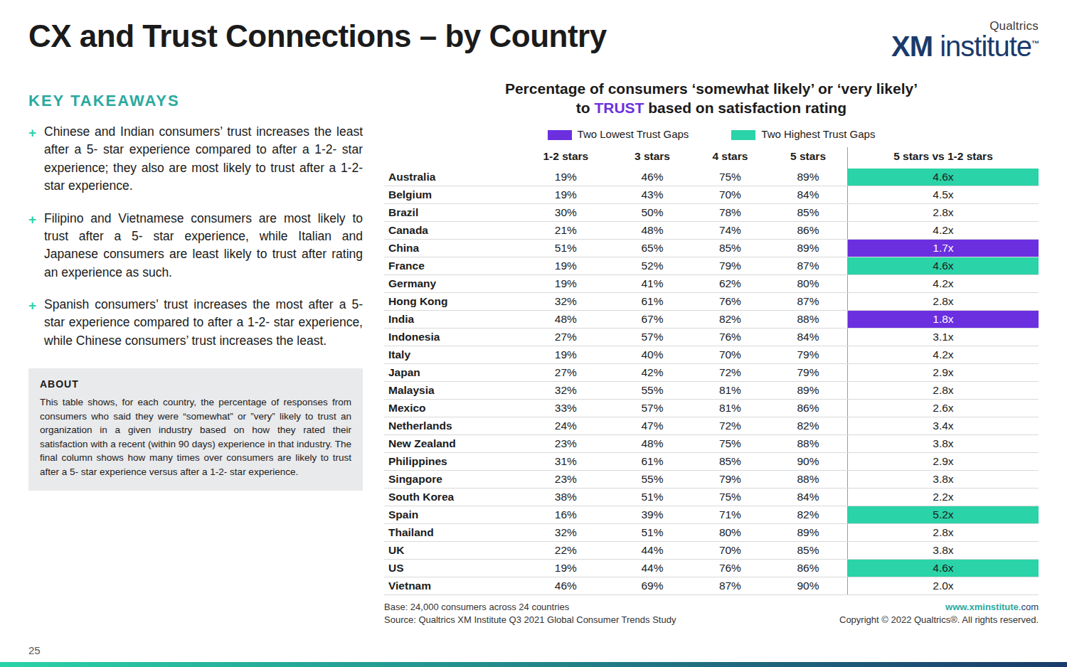CX and Trust Connections – by Country
Qualtrics
XM institute™
KEY TAKEAWAYS
Chinese and Indian consumers’ trust increases the least after a 5- star experience compared to after a 1-2- star experience; they also are most likely to trust after a 1-2- star experience.
Filipino and Vietnamese consumers are most likely to trust after a 5- star experience, while Italian and Japanese consumers are least likely to trust after rating an experience as such.
Spanish consumers’ trust increases the most after a 5- star experience compared to after a 1-2- star experience, while Chinese consumers’ trust increases the least.
ABOUT
This table shows, for each country, the percentage of responses from consumers who said they were “somewhat” or ”very” likely to trust an organization in a given industry based on how they rated their satisfaction with a recent (within 90 days) experience in that industry. The final column shows how many times over consumers are likely to trust after a 5- star experience versus after a 1-2- star experience.
Percentage of consumers ‘somewhat likely’ or ‘very likely’
to TRUST based on satisfaction rating
Two Lowest Trust Gaps
Two Highest Trust Gaps
| | 1-2 stars | 3 stars | 4 stars | 5 stars | 5 stars vs 1-2 stars |
| --- | --- | --- | --- | --- | --- |
| Australia | 19% | 46% | 75% | 89% | 4.6x |
| Belgium | 19% | 43% | 70% | 84% | 4.5x |
| Brazil | 30% | 50% | 78% | 85% | 2.8x |
| Canada | 21% | 48% | 74% | 86% | 4.2x |
| China | 51% | 65% | 85% | 89% | 1.7x |
| France | 19% | 52% | 79% | 87% | 4.6x |
| Germany | 19% | 41% | 62% | 80% | 4.2x |
| Hong Kong | 32% | 61% | 76% | 87% | 2.8x |
| India | 48% | 67% | 82% | 88% | 1.8x |
| Indonesia | 27% | 57% | 76% | 84% | 3.1x |
| Italy | 19% | 40% | 70% | 79% | 4.2x |
| Japan | 27% | 42% | 72% | 79% | 2.9x |
| Malaysia | 32% | 55% | 81% | 89% | 2.8x |
| Mexico | 33% | 57% | 81% | 86% | 2.6x |
| Netherlands | 24% | 47% | 72% | 82% | 3.4x |
| New Zealand | 23% | 48% | 75% | 88% | 3.8x |
| Philippines | 31% | 61% | 85% | 90% | 2.9x |
| Singapore | 23% | 55% | 79% | 88% | 3.8x |
| South Korea | 38% | 51% | 75% | 84% | 2.2x |
| Spain | 16% | 39% | 71% | 82% | 5.2x |
| Thailand | 32% | 51% | 80% | 89% | 2.8x |
| UK | 22% | 44% | 70% | 85% | 3.8x |
| US | 19% | 44% | 76% | 86% | 4.6x |
| Vietnam | 46% | 69% | 87% | 90% | 2.0x |
Base: 24,000 consumers across 24 countries
Source: Qualtrics XM Institute Q3 2021 Global Consumer Trends Study
www.xminstitute.com
Copyright © 2022 Qualtrics®. All rights reserved.
25